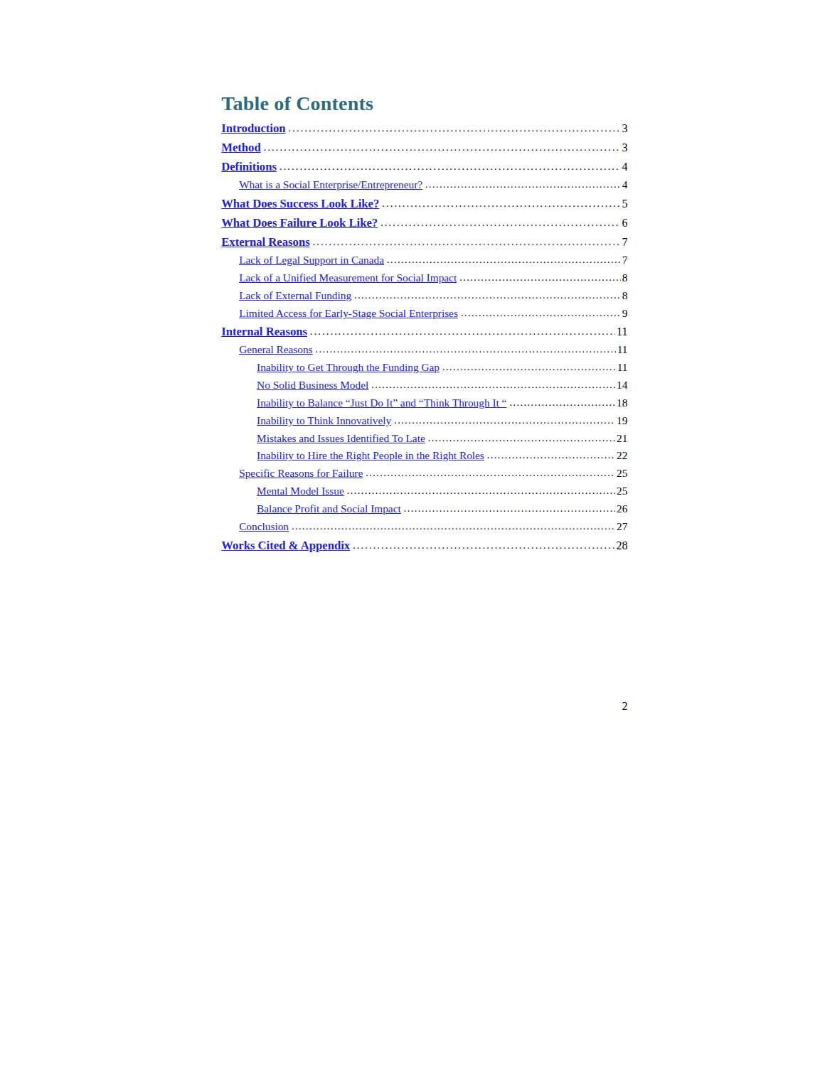Table of Contents
Introduction ........................................................................................................................................................................... 3
Method ..................................................................................................................................................................................... 3
Definitions .............................................................................................................................................................................. 4
What is a Social Enterprise/Entrepreneur? ............................................................................................. 4
What Does Success Look Like? ......................................................................................................................................... 5
What Does Failure Look Like? ........................................................................................................................................... 6
External Reasons ................................................................................................................................................................. 7
Lack of Legal Support in Canada .............................................................................................................. 7
Lack of a Unified Measurement for Social Impact ................................................................................. 8
Lack of External Funding ......................................................................................................................... 8
Limited Access for Early-Stage Social Enterprises .................................................................................. 9
Internal Reasons .............................................................................................................................................................. 11
General Reasons ......................................................................................................................................... 11
Inability to Get Through the Funding Gap ......................................................................................... 11
No Solid Business Model ..................................................................................................................... 14
Inability to Balance “Just Do It” and “Think Through It “ ..................................................... 18
Inability to Think Innovatively ........................................................................................................... 19
Mistakes and Issues Identified To Late ........................................................................................... 21
Inability to Hire the Right People in the Right Roles ......................................................................... 22
Specific Reasons for Failure .................................................................................................................. 25
Mental Model Issue ............................................................................................................................. 25
Balance Profit and Social Impact ....................................................................................................... 26
Conclusion ....................................................................................................................................................... 27
Works Cited & Appendix ................................................................................................................................................. 28
2